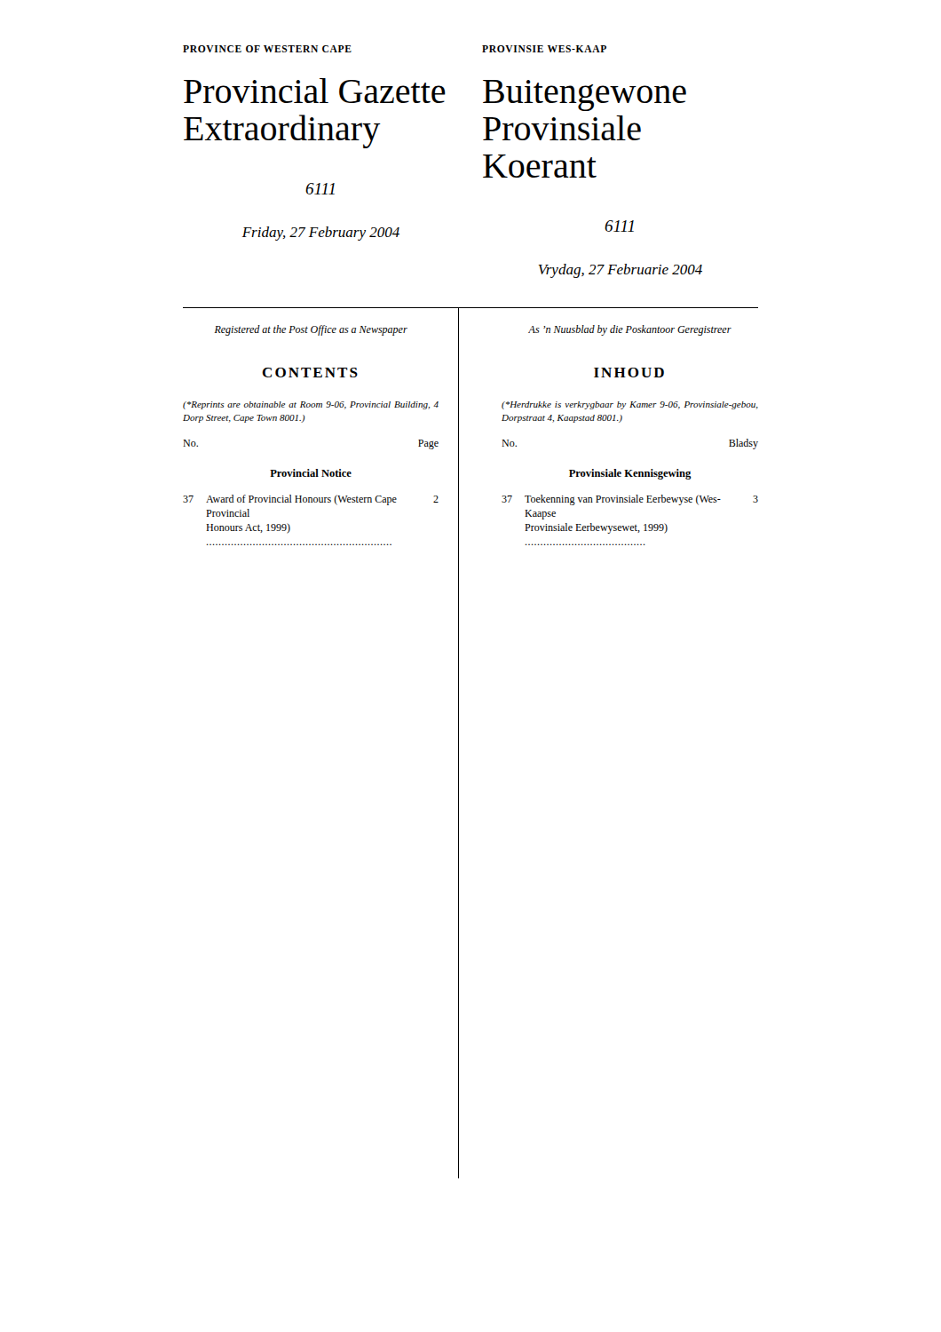PROVINCE OF WESTERN CAPE
Provincial GazetteExtraordinary
6111
Friday, 27 February 2004
PROVINSIE WES-KAAP
BuitengewoneProvinsiale Koerant
6111
Vrydag, 27 Februarie 2004
Registered at the Post Office as a Newspaper
CONTENTS
(*Reprints are obtainable at Room 9-06, Provincial Building, 4 Dorp Street, Cape Town 8001.)
No. Page
Provincial Notice
| 37 | Award of Provincial Honours (Western Cape Provincial Honours Act, 1999) ............................................................ | 2 |
As ’n Nuusblad by die Poskantoor Geregistreer
INHOUD
(*Herdrukke is verkrygbaar by Kamer 9-06, Provinsiale-gebou, Dorpstraat 4, Kaapstad 8001.)
No. Bladsy
Provinsiale Kennisgewing
| 37 | Toekenning van Provinsiale Eerbewyse (Wes-Kaapse Provinsiale Eerbewysewet, 1999) ....................................... | 3 |